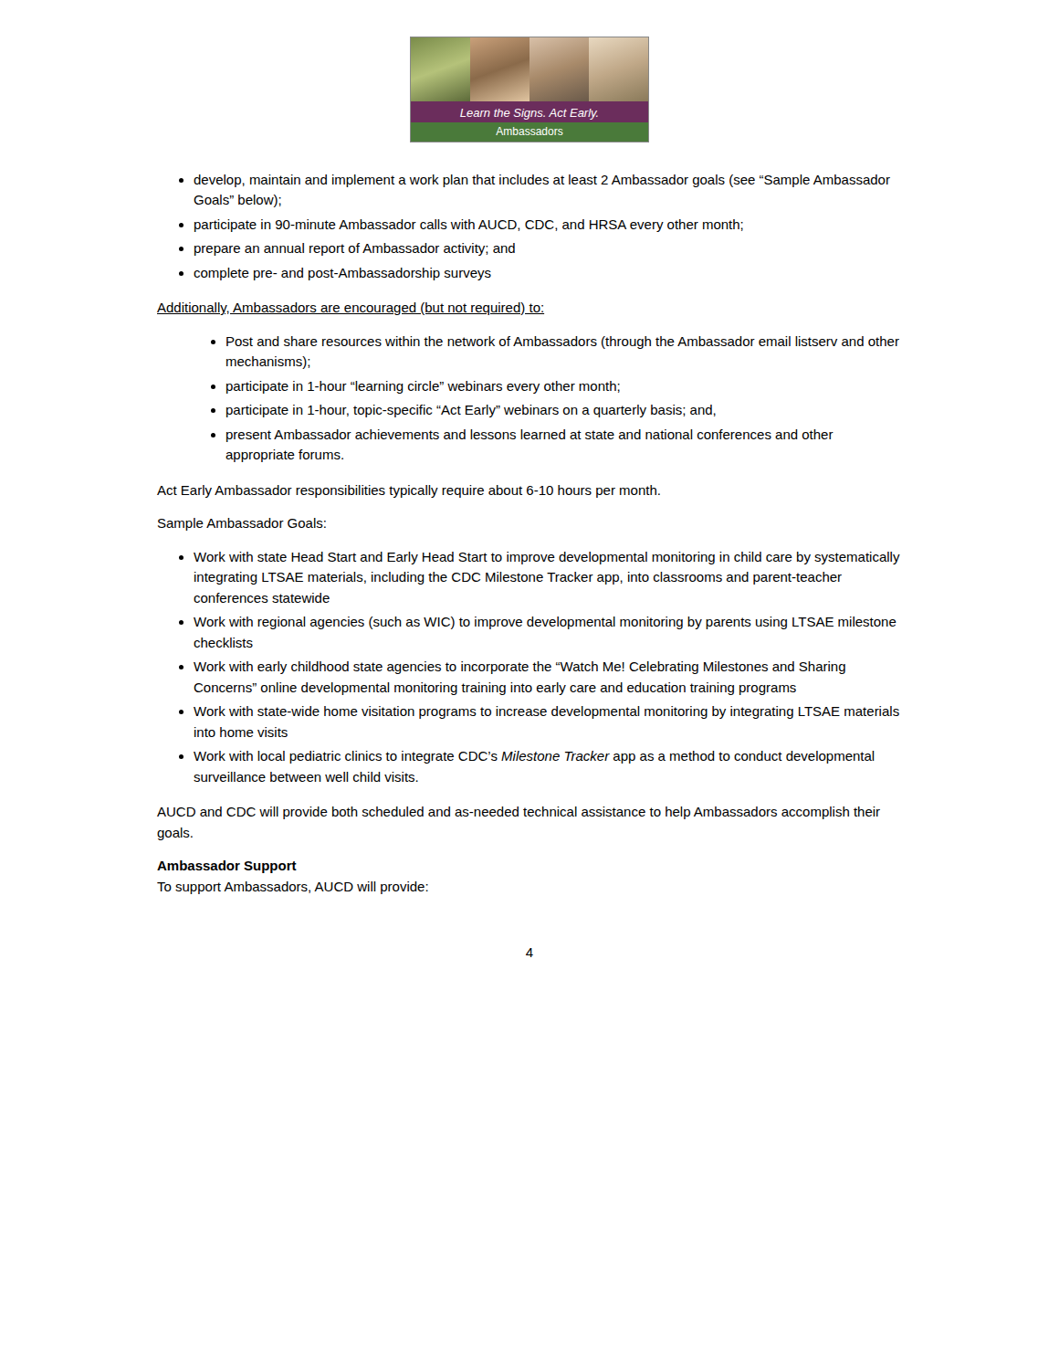Learn the Signs. Act Early.
Ambassadors
develop, maintain and implement a work plan that includes at least 2 Ambassador goals (see “Sample Ambassador Goals” below);
participate in 90-minute Ambassador calls with AUCD, CDC, and HRSA every other month;
prepare an annual report of Ambassador activity; and
complete pre- and post-Ambassadorship surveys
Additionally, Ambassadors are encouraged (but not required) to:
Post and share resources within the network of Ambassadors (through the Ambassador email listserv and other mechanisms);
participate in 1-hour “learning circle” webinars every other month;
participate in 1-hour, topic-specific “Act Early” webinars on a quarterly basis; and,
present Ambassador achievements and lessons learned at state and national conferences and other appropriate forums.
Act Early Ambassador responsibilities typically require about 6-10 hours per month.
Sample Ambassador Goals:
Work with state Head Start and Early Head Start to improve developmental monitoring in child care by systematically integrating LTSAE materials, including the CDC Milestone Tracker app, into classrooms and parent-teacher conferences statewide
Work with regional agencies (such as WIC) to improve developmental monitoring by parents using LTSAE milestone checklists
Work with early childhood state agencies to incorporate the “Watch Me! Celebrating Milestones and Sharing Concerns” online developmental monitoring training into early care and education training programs
Work with state-wide home visitation programs to increase developmental monitoring by integrating LTSAE materials into home visits
Work with local pediatric clinics to integrate CDC’s Milestone Tracker app as a method to conduct developmental surveillance between well child visits.
AUCD and CDC will provide both scheduled and as-needed technical assistance to help Ambassadors accomplish their goals.
Ambassador Support
To support Ambassadors, AUCD will provide:
4